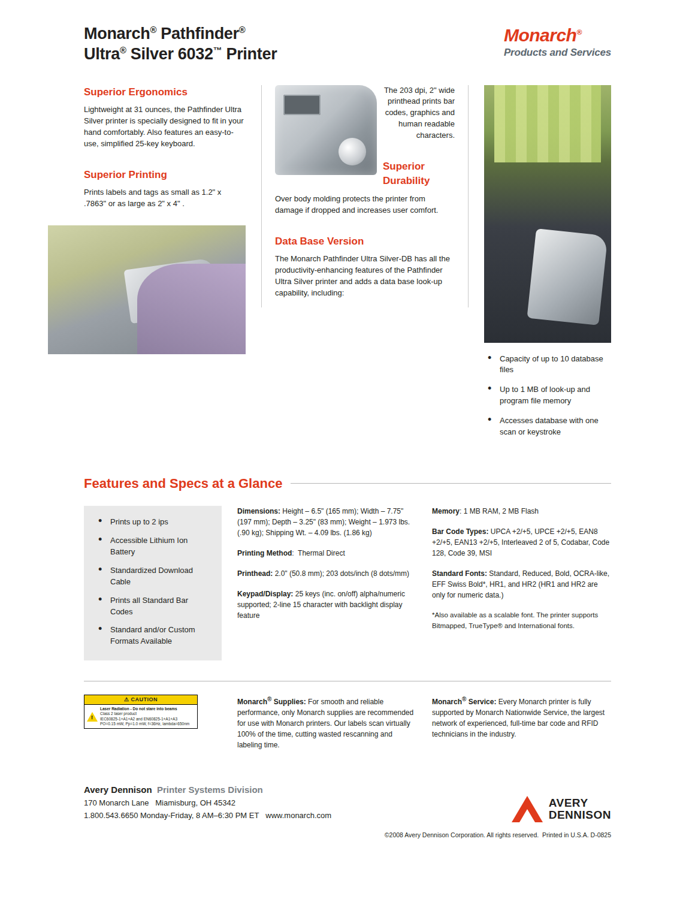Monarch® Pathfinder®
Ultra® Silver 6032™ Printer
Monarch®
Products and Services
Superior Ergonomics
Lightweight at 31 ounces, the Pathfinder Ultra Silver printer is specially designed to fit in your hand comfortably. Also features an easy-to-use, simplified 25-key keyboard.
Superior Printing
Prints labels and tags as small as 1.2" x .7863" or as large as 2" x 4" .
The 203 dpi, 2" wide printhead prints bar codes, graphics and human readable characters.
Superior Durability
Over body molding protects the printer from damage if dropped and increases user comfort.
Data Base Version
The Monarch Pathfinder Ultra Silver-DB has all the productivity-enhancing features of the Pathfinder Ultra Silver printer and adds a data base look-up capability, including:
Capacity of up to 10 database files
Up to 1 MB of look-up and program file memory
Accesses database with one scan or keystroke
Features and Specs at a Glance
Prints up to 2 ips
Accessible Lithium Ion Battery
Standardized Download Cable
Prints all Standard Bar Codes
Standard and/or Custom Formats Available
Dimensions: Height – 6.5" (165 mm); Width – 7.75" (197 mm); Depth – 3.25" (83 mm); Weight – 1.973 lbs. (.90 kg); Shipping Wt. – 4.09 lbs. (1.86 kg)
Printing Method: Thermal Direct
Printhead: 2.0" (50.8 mm); 203 dots/inch (8 dots/mm)
Keypad/Display: 25 keys (inc. on/off) alpha/numeric supported; 2-line 15 character with backlight display feature
Memory: 1 MB RAM, 2 MB Flash
Bar Code Types: UPCA +2/+5, UPCE +2/+5, EAN8 +2/+5, EAN13 +2/+5, Interleaved 2 of 5, Codabar, Code 128, Code 39, MSI
Standard Fonts: Standard, Reduced, Bold, OCRA-like, EFF Swiss Bold*, HR1, and HR2 (HR1 and HR2 are only for numeric data.)
*Also available as a scalable font. The printer supports Bitmapped, TrueType® and International fonts.
⚠ CAUTION
Laser Radiation - Do not stare into beams
Class 2 laser product
IEC60825-1+A1+A2 and EN60825-1+A1+A3
PO=0.15 mW, Pp=1.0 mW, f=36Hz, lambda=650nm
Monarch® Supplies: For smooth and reliable performance, only Monarch supplies are recommended for use with Monarch printers. Our labels scan virtually 100% of the time, cutting wasted rescanning and labeling time.
Monarch® Service: Every Monarch printer is fully supported by Monarch Nationwide Service, the largest network of experienced, full-time bar code and RFID technicians in the industry.
Avery Dennison Printer Systems Division
170 Monarch Lane Miamisburg, OH 45342
1.800.543.6650 Monday-Friday, 8 AM–6:30 PM ET www.monarch.com
AVERY
DENNISON
©2008 Avery Dennison Corporation. All rights reserved. Printed in U.S.A. D-0825